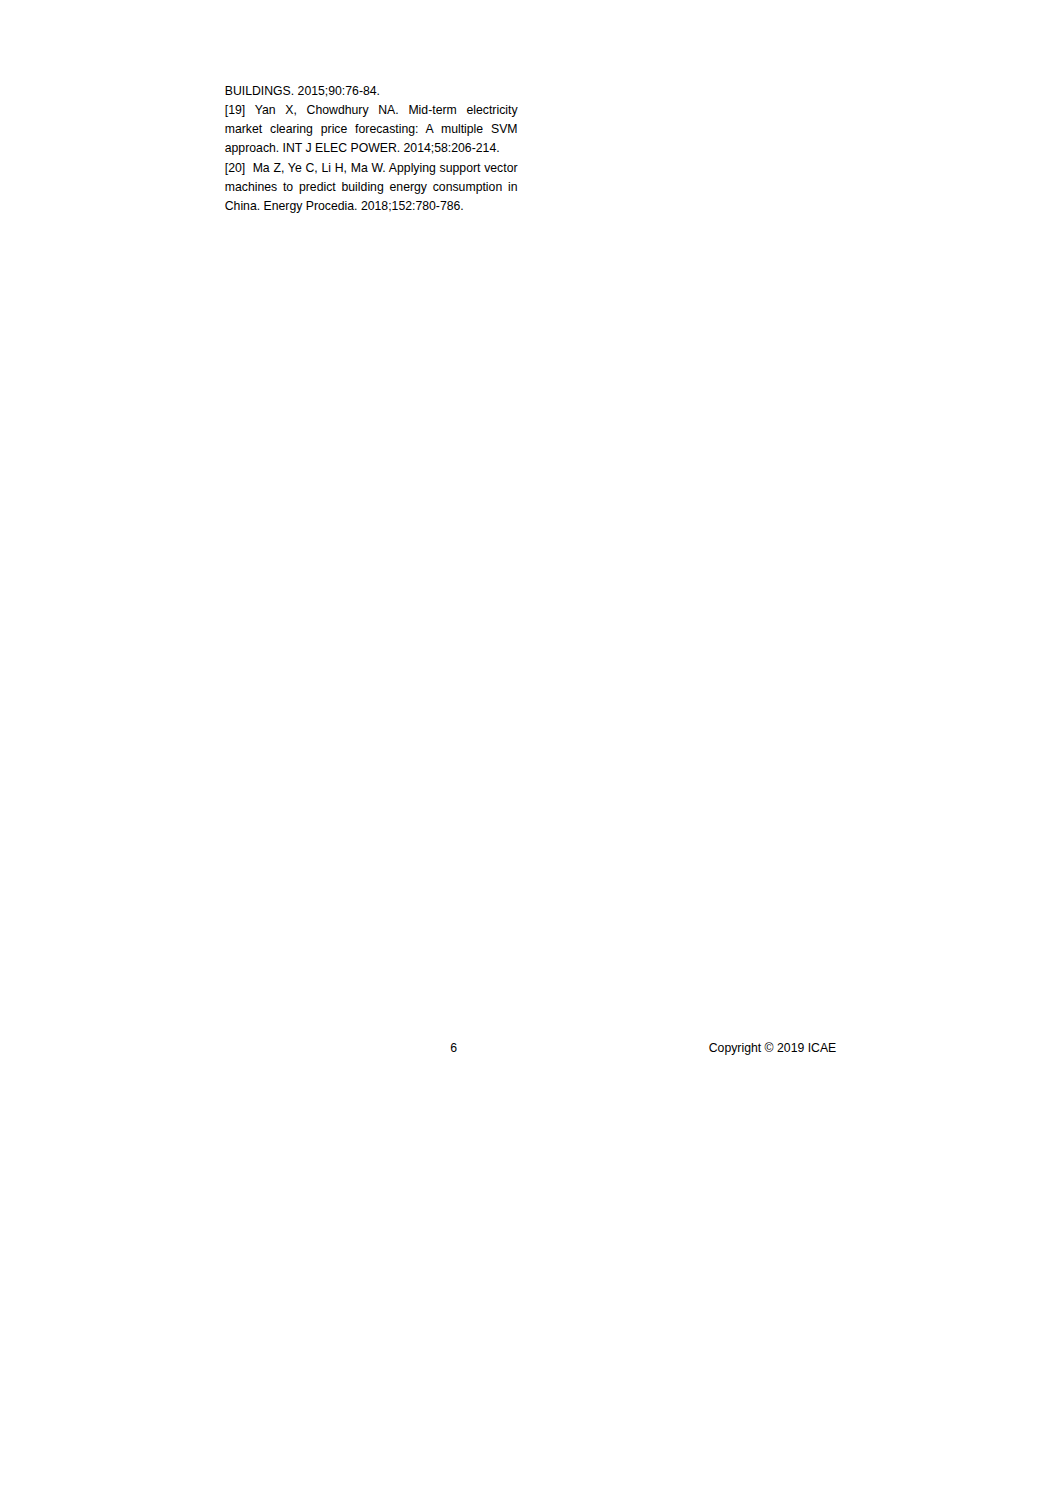BUILDINGS. 2015;90:76-84.
[19] Yan X, Chowdhury NA. Mid-term electricity market clearing price forecasting: A multiple SVM approach. INT J ELEC POWER. 2014;58:206-214.
[20] Ma Z, Ye C, Li H, Ma W. Applying support vector machines to predict building energy consumption in China. Energy Procedia. 2018;152:780-786.
6
Copyright © 2019 ICAE